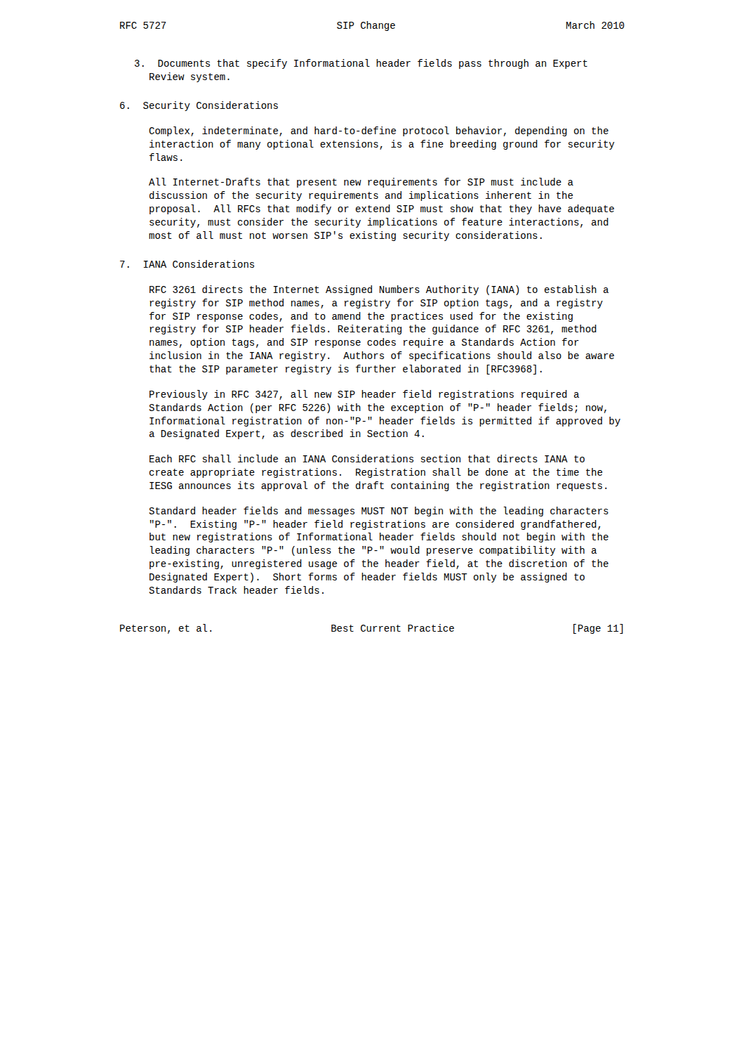RFC 5727 SIP Change March 2010
3. Documents that specify Informational header fields pass through an Expert Review system.
6. Security Considerations
Complex, indeterminate, and hard-to-define protocol behavior, depending on the interaction of many optional extensions, is a fine breeding ground for security flaws.
All Internet-Drafts that present new requirements for SIP must include a discussion of the security requirements and implications inherent in the proposal. All RFCs that modify or extend SIP must show that they have adequate security, must consider the security implications of feature interactions, and most of all must not worsen SIP's existing security considerations.
7. IANA Considerations
RFC 3261 directs the Internet Assigned Numbers Authority (IANA) to establish a registry for SIP method names, a registry for SIP option tags, and a registry for SIP response codes, and to amend the practices used for the existing registry for SIP header fields. Reiterating the guidance of RFC 3261, method names, option tags, and SIP response codes require a Standards Action for inclusion in the IANA registry. Authors of specifications should also be aware that the SIP parameter registry is further elaborated in [RFC3968].
Previously in RFC 3427, all new SIP header field registrations required a Standards Action (per RFC 5226) with the exception of "P-" header fields; now, Informational registration of non-"P-" header fields is permitted if approved by a Designated Expert, as described in Section 4.
Each RFC shall include an IANA Considerations section that directs IANA to create appropriate registrations. Registration shall be done at the time the IESG announces its approval of the draft containing the registration requests.
Standard header fields and messages MUST NOT begin with the leading characters "P-". Existing "P-" header field registrations are considered grandfathered, but new registrations of Informational header fields should not begin with the leading characters "P-" (unless the "P-" would preserve compatibility with a pre-existing, unregistered usage of the header field, at the discretion of the Designated Expert). Short forms of header fields MUST only be assigned to Standards Track header fields.
Peterson, et al. Best Current Practice [Page 11]